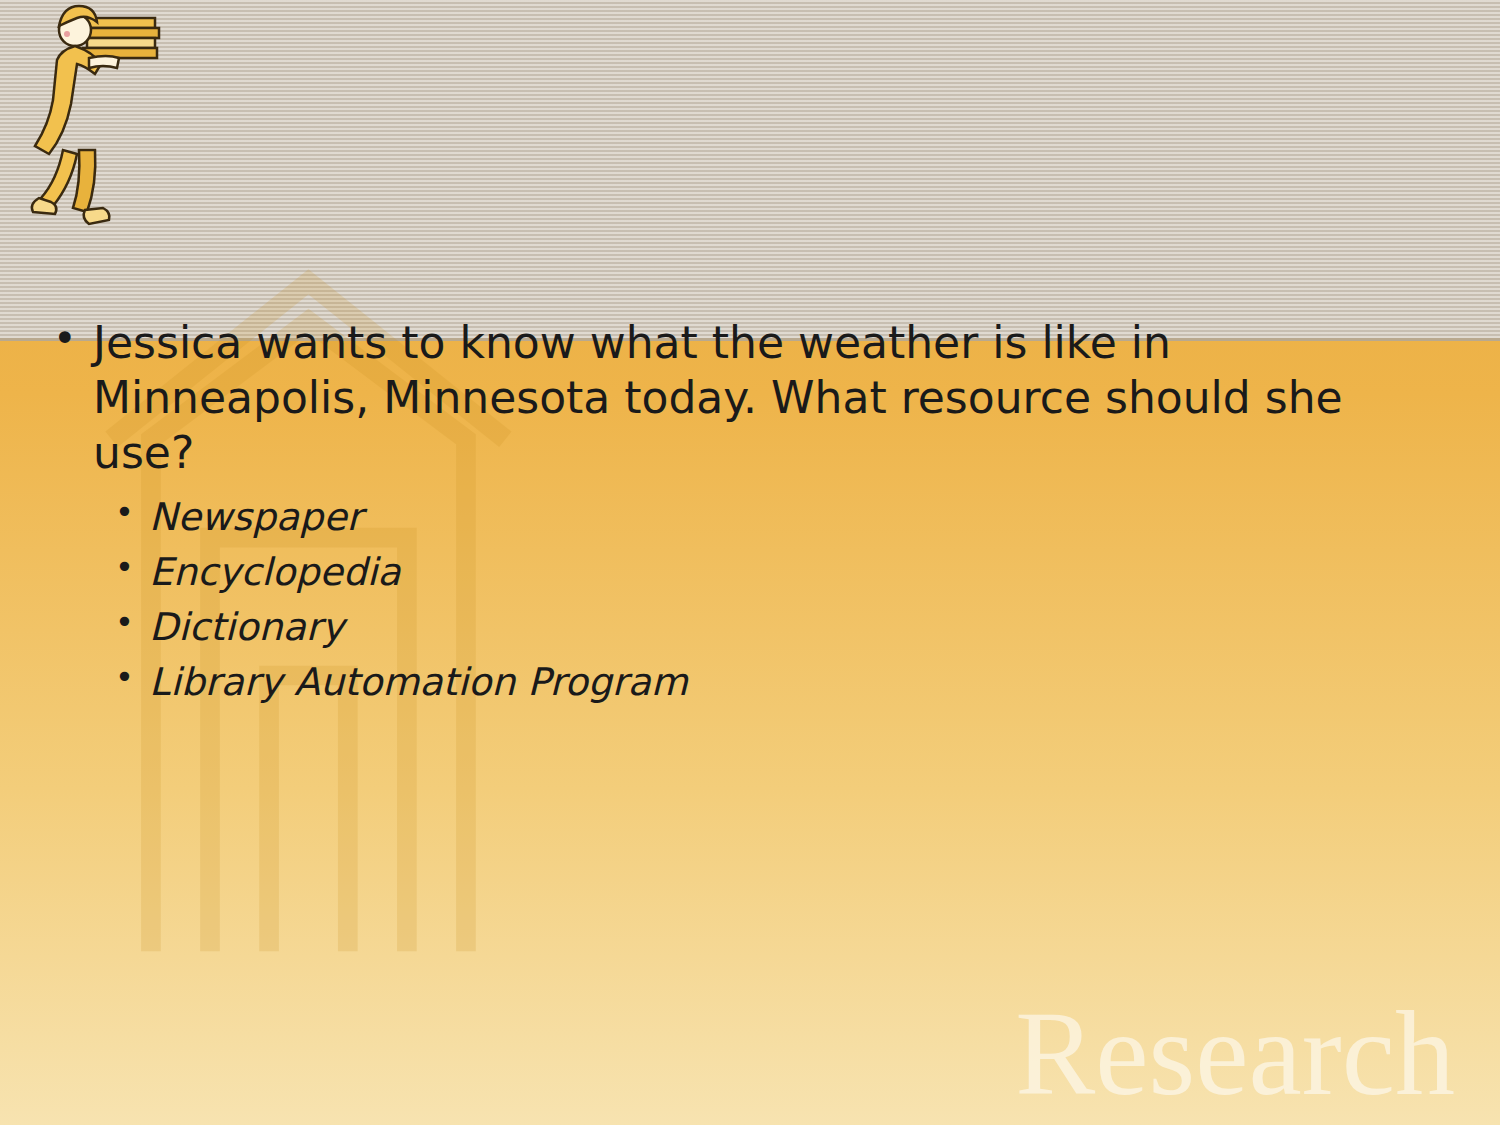Jessica wants to know what the weather is like in Minneapolis, Minnesota today. What resource should she use?
Newspaper
Encyclopedia
Dictionary
Library Automation Program
Research